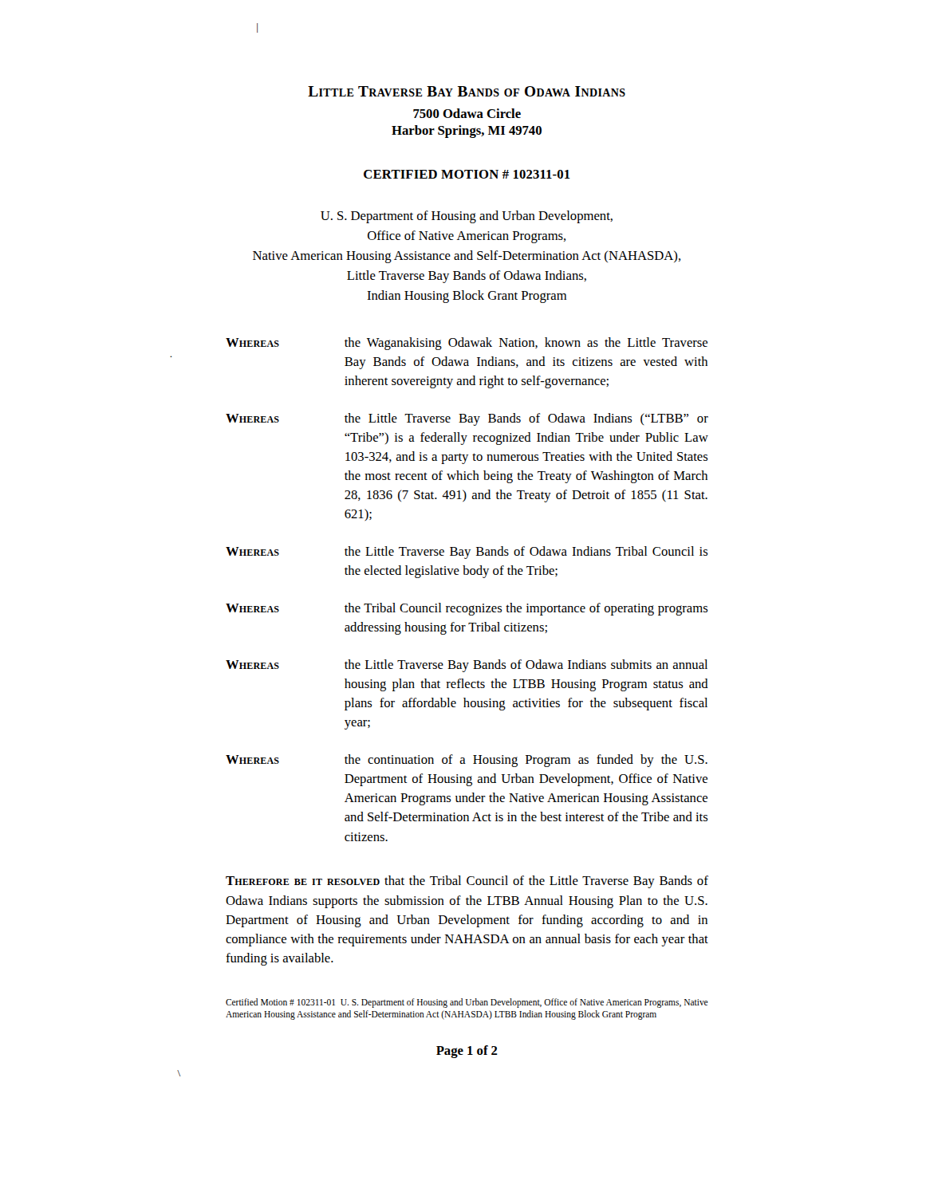| . \
Little Traverse Bay Bands of Odawa Indians
7500 Odawa Circle
Harbor Springs, MI 49740
CERTIFIED MOTION # 102311-01
U. S. Department of Housing and Urban Development,
Office of Native American Programs,
Native American Housing Assistance and Self-Determination Act (NAHASDA),
Little Traverse Bay Bands of Odawa Indians,
Indian Housing Block Grant Program
Whereas
the Waganakising Odawak Nation, known as the Little Traverse Bay Bands of Odawa Indians, and its citizens are vested with inherent sovereignty and right to self-governance;
Whereas
the Little Traverse Bay Bands of Odawa Indians (“LTBB” or “Tribe”) is a federally recognized Indian Tribe under Public Law 103-324, and is a party to numerous Treaties with the United States the most recent of which being the Treaty of Washington of March 28, 1836 (7 Stat. 491) and the Treaty of Detroit of 1855 (11 Stat. 621);
Whereas
the Little Traverse Bay Bands of Odawa Indians Tribal Council is the elected legislative body of the Tribe;
Whereas
the Tribal Council recognizes the importance of operating programs addressing housing for Tribal citizens;
Whereas
the Little Traverse Bay Bands of Odawa Indians submits an annual housing plan that reflects the LTBB Housing Program status and plans for affordable housing activities for the subsequent fiscal year;
Whereas
the continuation of a Housing Program as funded by the U.S. Department of Housing and Urban Development, Office of Native American Programs under the Native American Housing Assistance and Self-Determination Act is in the best interest of the Tribe and its citizens.
Therefore be it resolved that the Tribal Council of the Little Traverse Bay Bands of Odawa Indians supports the submission of the LTBB Annual Housing Plan to the U.S. Department of Housing and Urban Development for funding according to and in compliance with the requirements under NAHASDA on an annual basis for each year that funding is available.
Certified Motion # 102311-01 U. S. Department of Housing and Urban Development, Office of Native American Programs, Native American Housing Assistance and Self-Determination Act (NAHASDA) LTBB Indian Housing Block Grant Program
Page 1 of 2